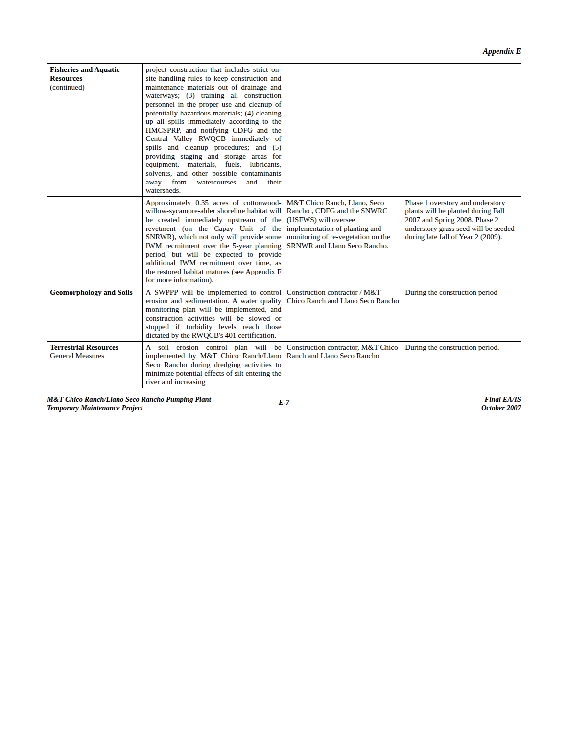Appendix E
| Fisheries and Aquatic Resources (continued) | project construction that includes strict on-site handling rules to keep construction and maintenance materials out of drainage and waterways; (3) training all construction personnel in the proper use and cleanup of potentially hazardous materials; (4) cleaning up all spills immediately according to the HMCSPRP, and notifying CDFG and the Central Valley RWQCB immediately of spills and cleanup procedures; and (5) providing staging and storage areas for equipment, materials, fuels, lubricants, solvents, and other possible contaminants away from watercourses and their watersheds. | | |
| | Approximately 0.35 acres of cottonwood-willow-sycamore-alder shoreline habitat will be created immediately upstream of the revetment (on the Capay Unit of the SNRWR), which not only will provide some IWM recruitment over the 5-year planning period, but will be expected to provide additional IWM recruitment over time, as the restored habitat matures (see Appendix F for more information). | M&T Chico Ranch, Llano, Seco Rancho , CDFG and the SNWRC (USFWS) will oversee implementation of planting and monitoring of re-vegetation on the SRNWR and Llano Seco Rancho. | Phase 1 overstory and understory plants will be planted during Fall 2007 and Spring 2008. Phase 2 understory grass seed will be seeded during late fall of Year 2 (2009). |
| Geomorphology and Soils | A SWPPP will be implemented to control erosion and sedimentation. A water quality monitoring plan will be implemented, and construction activities will be slowed or stopped if turbidity levels reach those dictated by the RWQCB's 401 certification. | Construction contractor / M&T Chico Ranch and Llano Seco Rancho | During the construction period |
| Terrestrial Resources – General Measures | A soil erosion control plan will be implemented by M&T Chico Ranch/Llano Seco Rancho during dredging activities to minimize potential effects of silt entering the river and increasing | Construction contractor, M&T Chico Ranch and Llano Seco Rancho | During the construction period. |
| M&T Chico Ranch/Llano Seco Rancho Pumping Plant | Final EA/IS |
| Temporary Maintenance Project | October 2007 |
E-7